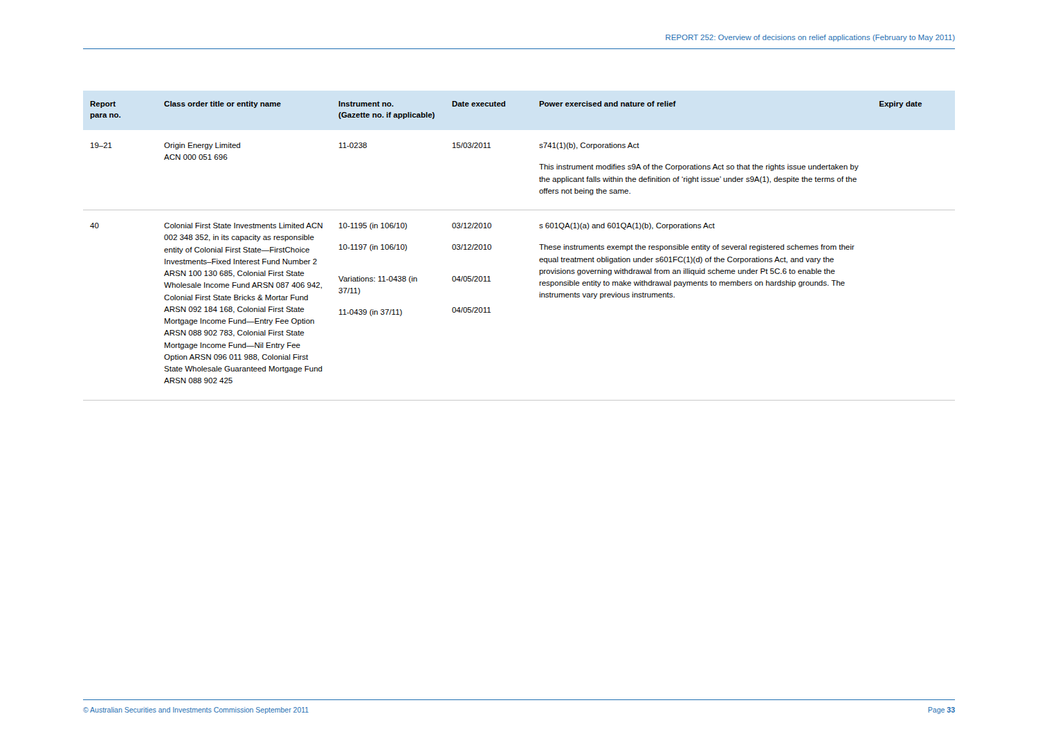REPORT 252: Overview of decisions on relief applications (February to May 2011)
| Report para no. | Class order title or entity name | Instrument no. (Gazette no. if applicable) | Date executed | Power exercised and nature of relief | Expiry date |
| --- | --- | --- | --- | --- | --- |
| 19–21 | Origin Energy Limited ACN 000 051 696 | 11-0238 | 15/03/2011 | s741(1)(b), Corporations Act This instrument modifies s9A of the Corporations Act so that the rights issue undertaken by the applicant falls within the definition of ‘right issue’ under s9A(1), despite the terms of the offers not being the same. | |
| 40 | Colonial First State Investments Limited ACN 002 348 352, in its capacity as responsible entity of Colonial First State—FirstChoice Investments–Fixed Interest Fund Number 2 ARSN 100 130 685, Colonial First State Wholesale Income Fund ARSN 087 406 942, Colonial First State Bricks & Mortar Fund ARSN 092 184 168, Colonial First State Mortgage Income Fund—Entry Fee Option ARSN 088 902 783, Colonial First State Mortgage Income Fund—Nil Entry Fee Option ARSN 096 011 988, Colonial First State Wholesale Guaranteed Mortgage Fund ARSN 088 902 425 | 10-1195 (in 106/10) 10-1197 (in 106/10) Variations: 11-0438 (in 37/11) 11-0439 (in 37/11) | 03/12/2010 03/12/2010 04/05/2011 04/05/2011 | s 601QA(1)(a) and 601QA(1)(b), Corporations Act These instruments exempt the responsible entity of several registered schemes from their equal treatment obligation under s601FC(1)(d) of the Corporations Act, and vary the provisions governing withdrawal from an illiquid scheme under Pt 5C.6 to enable the responsible entity to make withdrawal payments to members on hardship grounds. The instruments vary previous instruments. | |
© Australian Securities and Investments Commission September 2011
Page 33